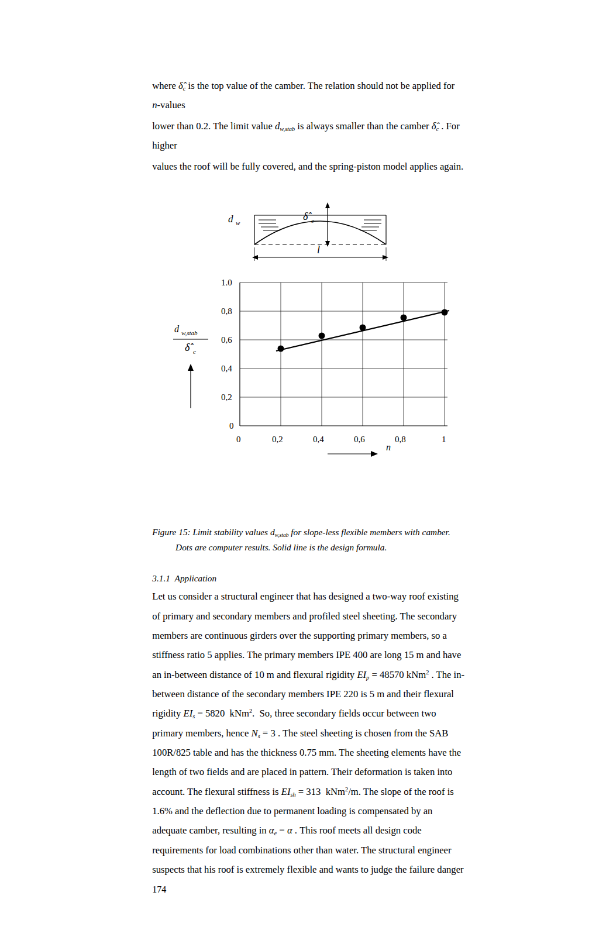where δ̂c is the top value of the camber. The relation should not be applied for n-values
lower than 0.2. The limit value dw,stab is always smaller than the camber δ̂c . For higher
values the roof will be fully covered, and the spring-piston model applies again.
d w δ̂ c l 1.0 0,8 0,6 0,4 0,2 0 0 0,2 0,4 0,6 0,8 1 d w,stab δ̂ c n
Figure 15: Limit stability values dw,stab for slope-less flexible members with camber. Dots are computer results. Solid line is the design formula.
3.1.1 Application
Let us consider a structural engineer that has designed a two-way roof existing of primary and secondary members and profiled steel sheeting. The secondary members are continuous girders over the supporting primary members, so a stiffness ratio 5 applies. The primary members IPE 400 are long 15 m and have an in-between distance of 10 m and flexural rigidity EIp = 48570 kNm2 . The in-between distance of the secondary members IPE 220 is 5 m and their flexural rigidity EIs = 5820 kNm2. So, three secondary fields occur between two primary members, hence Ns = 3 . The steel sheeting is chosen from the SAB 100R/825 table and has the thickness 0.75 mm. The sheeting elements have the length of two fields and are placed in pattern. Their deformation is taken into account. The flexural stiffness is EIsh = 313 kNm2/m. The slope of the roof is 1.6% and the deflection due to permanent loading is compensated by an adequate camber, resulting in αe = α . This roof meets all design code requirements for load combinations other than water. The structural engineer suspects that his roof is extremely flexible and wants to judge the failure danger
174